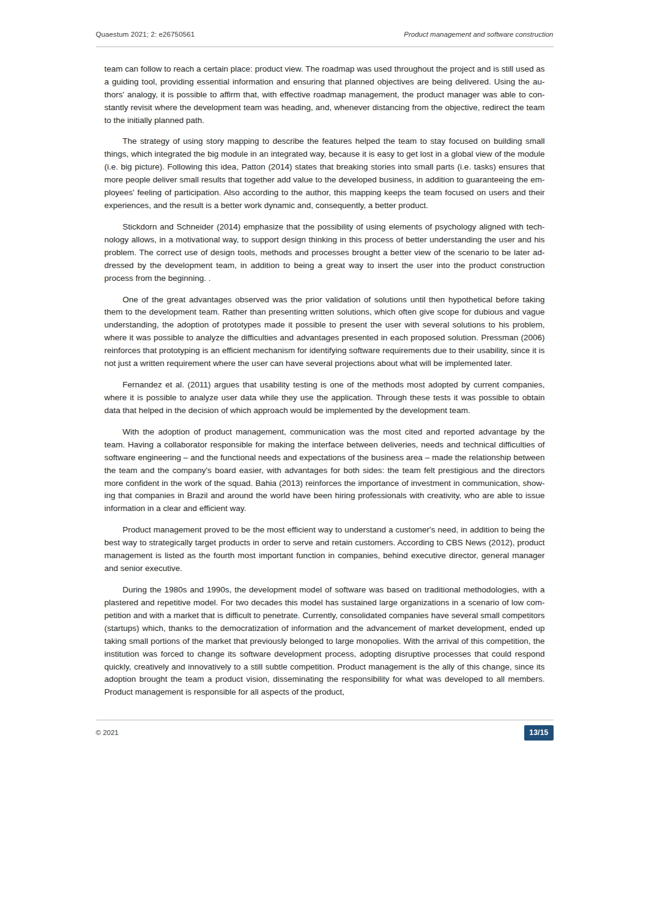Quaestum 2021; 2: e26750561
Product management and software construction
team can follow to reach a certain place: product view. The roadmap was used throughout the project and is still used as a guiding tool, providing essential information and ensuring that planned objectives are being delivered. Using the authors' analogy, it is possible to affirm that, with effective roadmap management, the product manager was able to constantly revisit where the development team was heading, and, whenever distancing from the objective, redirect the team to the initially planned path.
The strategy of using story mapping to describe the features helped the team to stay focused on building small things, which integrated the big module in an integrated way, because it is easy to get lost in a global view of the module (i.e. big picture). Following this idea, Patton (2014) states that breaking stories into small parts (i.e. tasks) ensures that more people deliver small results that together add value to the developed business, in addition to guaranteeing the employees' feeling of participation. Also according to the author, this mapping keeps the team focused on users and their experiences, and the result is a better work dynamic and, consequently, a better product.
Stickdorn and Schneider (2014) emphasize that the possibility of using elements of psychology aligned with technology allows, in a motivational way, to support design thinking in this process of better understanding the user and his problem. The correct use of design tools, methods and processes brought a better view of the scenario to be later addressed by the development team, in addition to being a great way to insert the user into the product construction process from the beginning. .
One of the great advantages observed was the prior validation of solutions until then hypothetical before taking them to the development team. Rather than presenting written solutions, which often give scope for dubious and vague understanding, the adoption of prototypes made it possible to present the user with several solutions to his problem, where it was possible to analyze the difficulties and advantages presented in each proposed solution. Pressman (2006) reinforces that prototyping is an efficient mechanism for identifying software requirements due to their usability, since it is not just a written requirement where the user can have several projections about what will be implemented later.
Fernandez et al. (2011) argues that usability testing is one of the methods most adopted by current companies, where it is possible to analyze user data while they use the application. Through these tests it was possible to obtain data that helped in the decision of which approach would be implemented by the development team.
With the adoption of product management, communication was the most cited and reported advantage by the team. Having a collaborator responsible for making the interface between deliveries, needs and technical difficulties of software engineering – and the functional needs and expectations of the business area – made the relationship between the team and the company's board easier, with advantages for both sides: the team felt prestigious and the directors more confident in the work of the squad. Bahia (2013) reinforces the importance of investment in communication, showing that companies in Brazil and around the world have been hiring professionals with creativity, who are able to issue information in a clear and efficient way.
Product management proved to be the most efficient way to understand a customer's need, in addition to being the best way to strategically target products in order to serve and retain customers. According to CBS News (2012), product management is listed as the fourth most important function in companies, behind executive director, general manager and senior executive.
During the 1980s and 1990s, the development model of software was based on traditional methodologies, with a plastered and repetitive model. For two decades this model has sustained large organizations in a scenario of low competition and with a market that is difficult to penetrate. Currently, consolidated companies have several small competitors (startups) which, thanks to the democratization of information and the advancement of market development, ended up taking small portions of the market that previously belonged to large monopolies. With the arrival of this competition, the institution was forced to change its software development process, adopting disruptive processes that could respond quickly, creatively and innovatively to a still subtle competition. Product management is the ally of this change, since its adoption brought the team a product vision, disseminating the responsibility for what was developed to all members. Product management is responsible for all aspects of the product,
© 2021
13/15